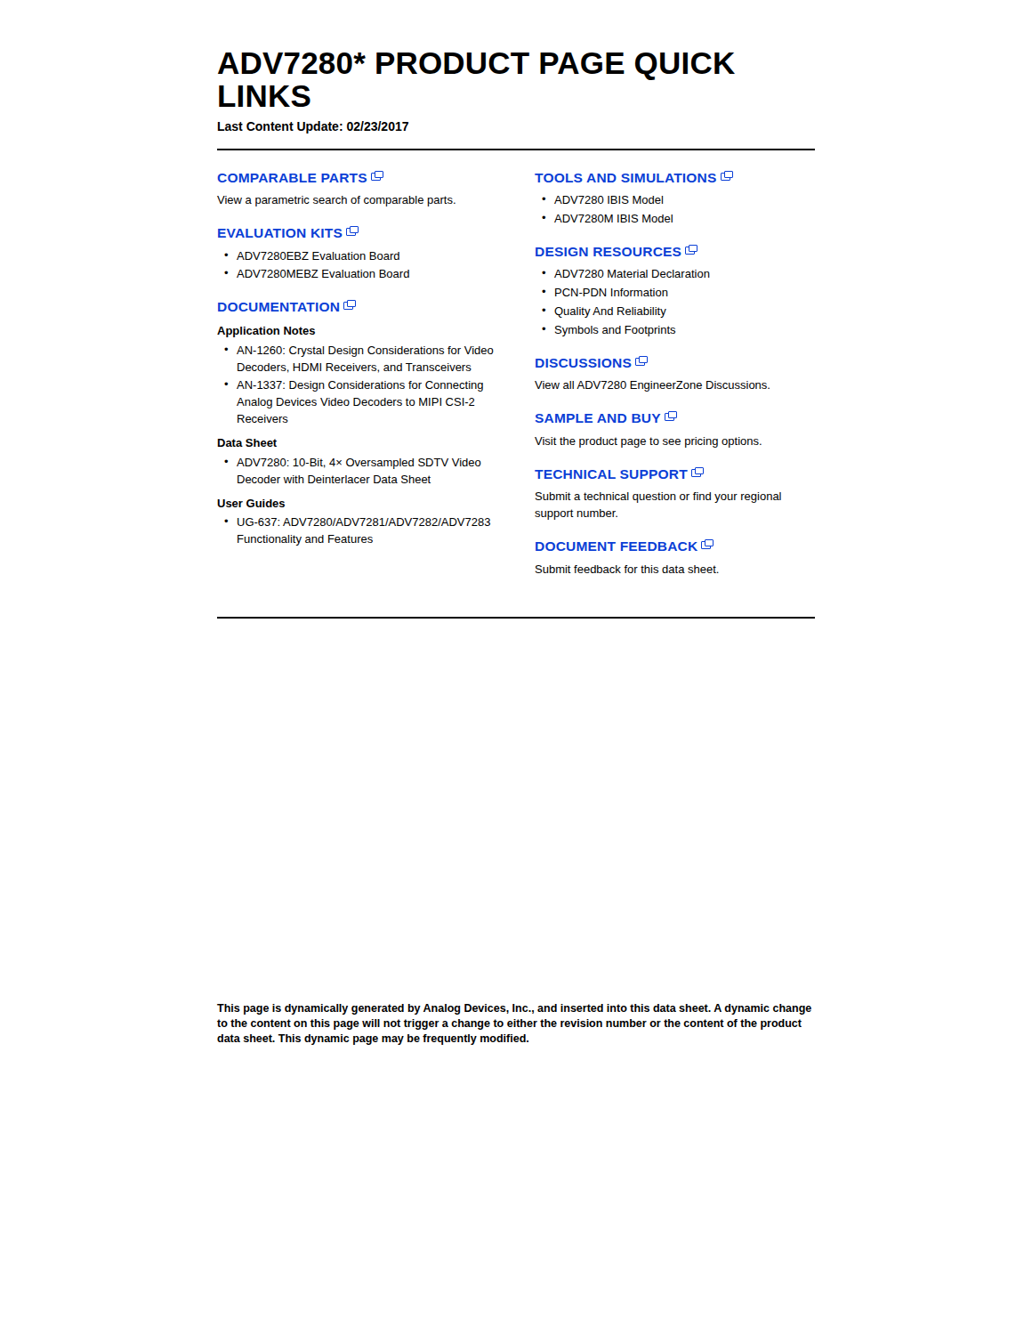ADV7280* PRODUCT PAGE QUICK LINKS
Last Content Update: 02/23/2017
Comparable Parts
View a parametric search of comparable parts.
Evaluation Kits
ADV7280EBZ Evaluation Board
ADV7280MEBZ Evaluation Board
Documentation
Application Notes
AN-1260: Crystal Design Considerations for Video Decoders, HDMI Receivers, and Transceivers
AN-1337: Design Considerations for Connecting Analog Devices Video Decoders to MIPI CSI-2 Receivers
Data Sheet
ADV7280: 10-Bit, 4× Oversampled SDTV Video Decoder with Deinterlacer Data Sheet
User Guides
UG-637: ADV7280/ADV7281/ADV7282/ADV7283 Functionality and Features
Tools and Simulations
ADV7280 IBIS Model
ADV7280M IBIS Model
Design Resources
ADV7280 Material Declaration
PCN-PDN Information
Quality And Reliability
Symbols and Footprints
Discussions
View all ADV7280 EngineerZone Discussions.
Sample and Buy
Visit the product page to see pricing options.
Technical Support
Submit a technical question or find your regional support number.
Document Feedback
Submit feedback for this data sheet.
This page is dynamically generated by Analog Devices, Inc., and inserted into this data sheet. A dynamic change to the content on this page will not trigger a change to either the revision number or the content of the product data sheet. This dynamic page may be frequently modified.